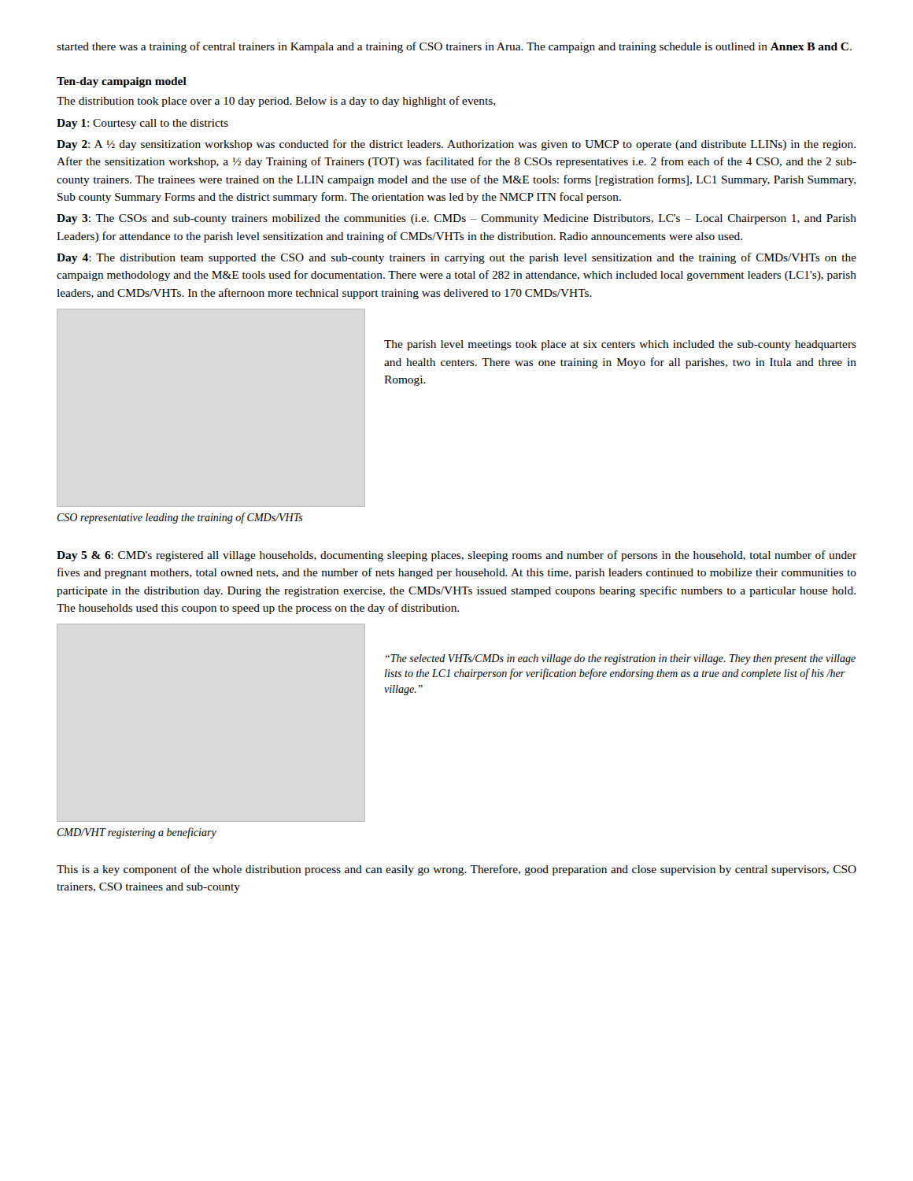started there was a training of central trainers in Kampala and a training of CSO trainers in Arua. The campaign and training schedule is outlined in Annex B and C.
Ten-day campaign model
The distribution took place over a 10 day period. Below is a day to day highlight of events,
Day 1: Courtesy call to the districts
Day 2: A ½ day sensitization workshop was conducted for the district leaders. Authorization was given to UMCP to operate (and distribute LLINs) in the region. After the sensitization workshop, a ½ day Training of Trainers (TOT) was facilitated for the 8 CSOs representatives i.e. 2 from each of the 4 CSO, and the 2 sub-county trainers. The trainees were trained on the LLIN campaign model and the use of the M&E tools: forms [registration forms], LC1 Summary, Parish Summary, Sub county Summary Forms and the district summary form. The orientation was led by the NMCP ITN focal person.
Day 3: The CSOs and sub-county trainers mobilized the communities (i.e. CMDs – Community Medicine Distributors, LC's – Local Chairperson 1, and Parish Leaders) for attendance to the parish level sensitization and training of CMDs/VHTs in the distribution. Radio announcements were also used.
Day 4: The distribution team supported the CSO and sub-county trainers in carrying out the parish level sensitization and the training of CMDs/VHTs on the campaign methodology and the M&E tools used for documentation. There were a total of 282 in attendance, which included local government leaders (LC1's), parish leaders, and CMDs/VHTs. In the afternoon more technical support training was delivered to 170 CMDs/VHTs.
CSO representative leading the training of CMDs/VHTs
The parish level meetings took place at six centers which included the sub-county headquarters and health centers. There was one training in Moyo for all parishes, two in Itula and three in Romogi.
Day 5 & 6: CMD's registered all village households, documenting sleeping places, sleeping rooms and number of persons in the household, total number of under fives and pregnant mothers, total owned nets, and the number of nets hanged per household. At this time, parish leaders continued to mobilize their communities to participate in the distribution day. During the registration exercise, the CMDs/VHTs issued stamped coupons bearing specific numbers to a particular house hold. The households used this coupon to speed up the process on the day of distribution.
CMD/VHT registering a beneficiary
“The selected VHTs/CMDs in each village do the registration in their village. They then present the village lists to the LC1 chairperson for verification before endorsing them as a true and complete list of his /her village.”
This is a key component of the whole distribution process and can easily go wrong. Therefore, good preparation and close supervision by central supervisors, CSO trainers, CSO trainees and sub-county